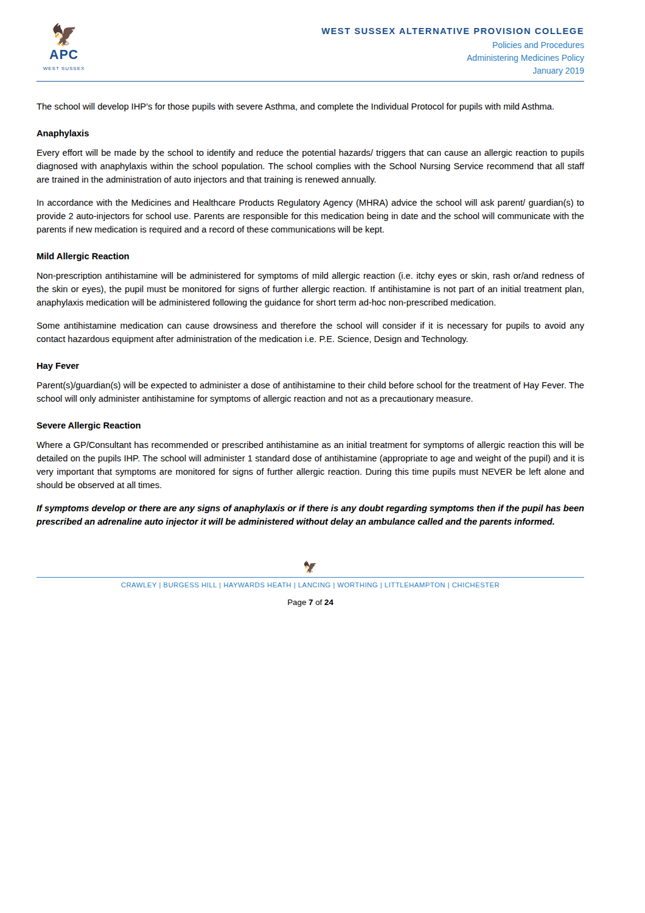🦅
APC
WEST SUSSEX
WEST SUSSEX ALTERNATIVE PROVISION COLLEGE
Policies and Procedures
Administering Medicines Policy
January 2019
The school will develop IHP’s for those pupils with severe Asthma, and complete the Individual Protocol for pupils with mild Asthma.
Anaphylaxis
Every effort will be made by the school to identify and reduce the potential hazards/ triggers that can cause an allergic reaction to pupils diagnosed with anaphylaxis within the school population. The school complies with the School Nursing Service recommend that all staff are trained in the administration of auto injectors and that training is renewed annually.
In accordance with the Medicines and Healthcare Products Regulatory Agency (MHRA) advice the school will ask parent/ guardian(s) to provide 2 auto-injectors for school use. Parents are responsible for this medication being in date and the school will communicate with the parents if new medication is required and a record of these communications will be kept.
Mild Allergic Reaction
Non-prescription antihistamine will be administered for symptoms of mild allergic reaction (i.e. itchy eyes or skin, rash or/and redness of the skin or eyes), the pupil must be monitored for signs of further allergic reaction. If antihistamine is not part of an initial treatment plan, anaphylaxis medication will be administered following the guidance for short term ad-hoc non-prescribed medication.
Some antihistamine medication can cause drowsiness and therefore the school will consider if it is necessary for pupils to avoid any contact hazardous equipment after administration of the medication i.e. P.E. Science, Design and Technology.
Hay Fever
Parent(s)/guardian(s) will be expected to administer a dose of antihistamine to their child before school for the treatment of Hay Fever. The school will only administer antihistamine for symptoms of allergic reaction and not as a precautionary measure.
Severe Allergic Reaction
Where a GP/Consultant has recommended or prescribed antihistamine as an initial treatment for symptoms of allergic reaction this will be detailed on the pupils IHP. The school will administer 1 standard dose of antihistamine (appropriate to age and weight of the pupil) and it is very important that symptoms are monitored for signs of further allergic reaction. During this time pupils must NEVER be left alone and should be observed at all times.
If symptoms develop or there are any signs of anaphylaxis or if there is any doubt regarding symptoms then if the pupil has been prescribed an adrenaline auto injector it will be administered without delay an ambulance called and the parents informed.
🦅
CRAWLEY | BURGESS HILL | HAYWARDS HEATH | LANCING | WORTHING | LITTLEHAMPTON | CHICHESTER
Page 7 of 24